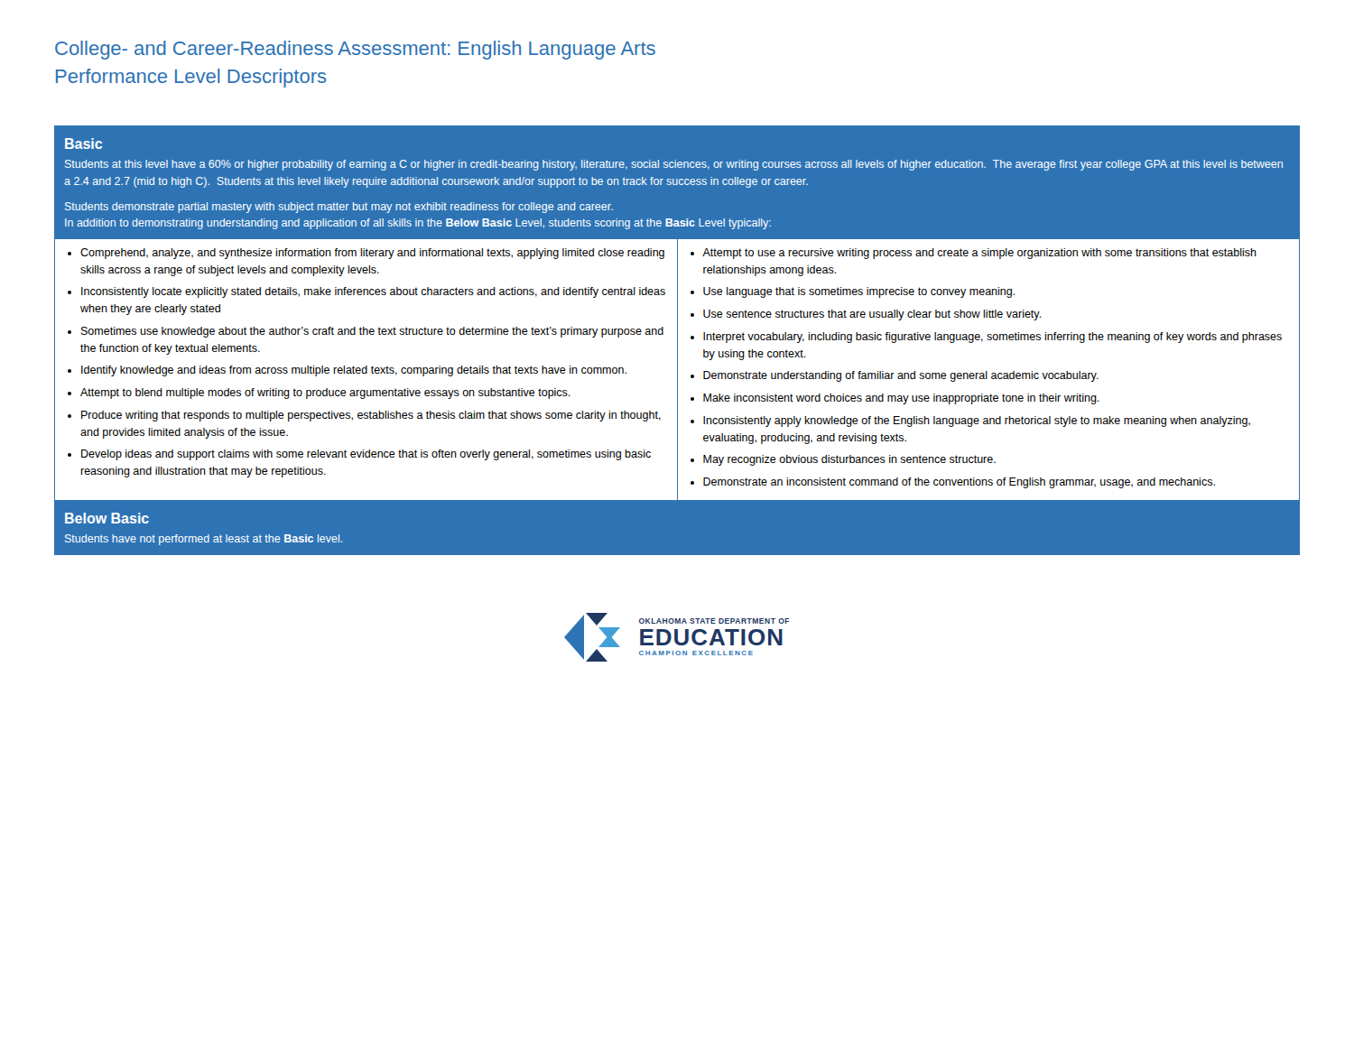College- and Career-Readiness Assessment: English Language Arts
Performance Level Descriptors
| Basic Students at this level have a 60% or higher probability of earning a C or higher in credit-bearing history, literature, social sciences, or writing courses across all levels of higher education. The average first year college GPA at this level is between a 2.4 and 2.7 (mid to high C). Students at this level likely require additional coursework and/or support to be on track for success in college or career. Students demonstrate partial mastery with subject matter but may not exhibit readiness for college and career. In addition to demonstrating understanding and application of all skills in the Below Basic Level, students scoring at the Basic Level typically: |
| Comprehend, analyze, and synthesize information from literary and informational texts, applying limited close reading skills across a range of subject levels and complexity levels. Inconsistently locate explicitly stated details, make inferences about characters and actions, and identify central ideas when they are clearly stated Sometimes use knowledge about the author’s craft and the text structure to determine the text’s primary purpose and the function of key textual elements. Identify knowledge and ideas from across multiple related texts, comparing details that texts have in common. Attempt to blend multiple modes of writing to produce argumentative essays on substantive topics. Produce writing that responds to multiple perspectives, establishes a thesis claim that shows some clarity in thought, and provides limited analysis of the issue. Develop ideas and support claims with some relevant evidence that is often overly general, sometimes using basic reasoning and illustration that may be repetitious. | Attempt to use a recursive writing process and create a simple organization with some transitions that establish relationships among ideas. Use language that is sometimes imprecise to convey meaning. Use sentence structures that are usually clear but show little variety. Interpret vocabulary, including basic figurative language, sometimes inferring the meaning of key words and phrases by using the context. Demonstrate understanding of familiar and some general academic vocabulary. Make inconsistent word choices and may use inappropriate tone in their writing. Inconsistently apply knowledge of the English language and rhetorical style to make meaning when analyzing, evaluating, producing, and revising texts. May recognize obvious disturbances in sentence structure. Demonstrate an inconsistent command of the conventions of English grammar, usage, and mechanics. |
| Below Basic Students have not performed at least at the Basic level. |
OKLAHOMA STATE DEPARTMENT OF
EDUCATION
CHAMPION EXCELLENCE